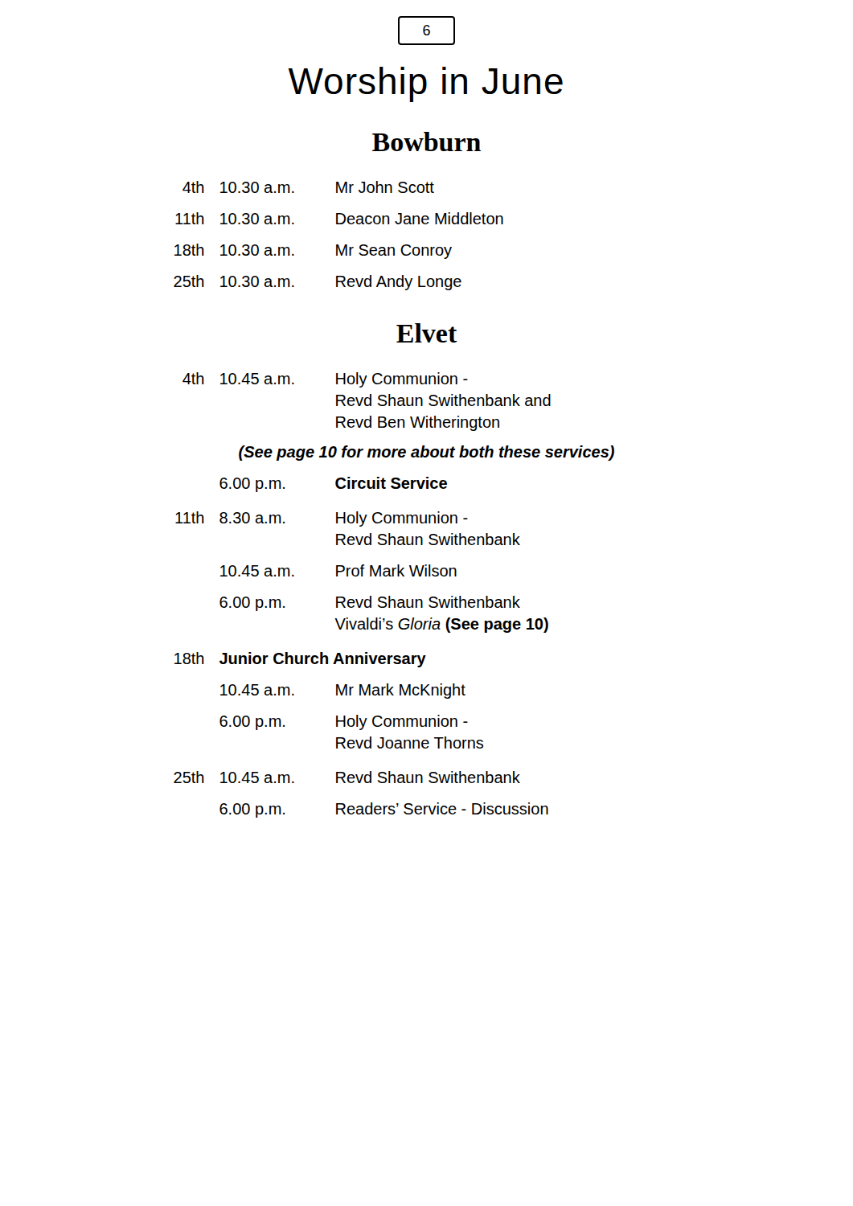6
Worship in June
Bowburn
| 4th | 10.30 a.m. | Mr John Scott |
| 11th | 10.30 a.m. | Deacon Jane Middleton |
| 18th | 10.30 a.m. | Mr Sean Conroy |
| 25th | 10.30 a.m. | Revd Andy Longe |
Elvet
| 4th | 10.45 a.m. | Holy Communion - Revd Shaun Swithenbank and Revd Ben Witherington |
(See page 10 for more about both these services)
| | 6.00 p.m. | Circuit Service |
| 11th | 8.30 a.m. | Holy Communion - Revd Shaun Swithenbank |
| | 10.45 a.m. | Prof Mark Wilson |
| | 6.00 p.m. | Revd Shaun Swithenbank Vivaldi’s Gloria (See page 10) |
| 18th | Junior Church Anniversary |
| | 10.45 a.m. | Mr Mark McKnight |
| | 6.00 p.m. | Holy Communion - Revd Joanne Thorns |
| 25th | 10.45 a.m. | Revd Shaun Swithenbank |
| | 6.00 p.m. | Readers’ Service - Discussion |